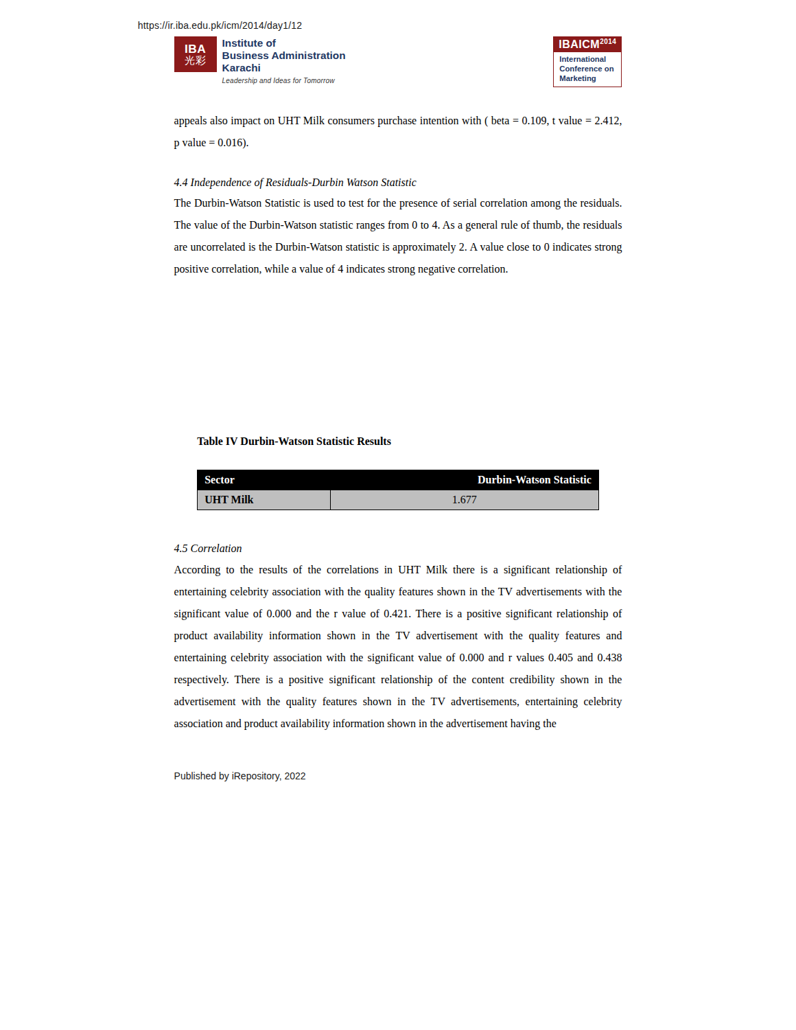https://ir.iba.edu.pk/icm/2014/day1/12
IBA
光彩
Institute of
Business Administration
Karachi
Leadership and Ideas for Tomorrow
IBAICM2014
International
Conference on
Marketing
appeals also impact on UHT Milk consumers purchase intention with ( beta = 0.109, t value = 2.412, p value = 0.016).
4.4 Independence of Residuals-Durbin Watson Statistic
The Durbin-Watson Statistic is used to test for the presence of serial correlation among the residuals. The value of the Durbin-Watson statistic ranges from 0 to 4. As a general rule of thumb, the residuals are uncorrelated is the Durbin-Watson statistic is approximately 2. A value close to 0 indicates strong positive correlation, while a value of 4 indicates strong negative correlation.
Table IV Durbin-Watson Statistic Results
| Sector | Durbin-Watson Statistic |
| --- | --- |
| UHT Milk | 1.677 |
4.5 Correlation
According to the results of the correlations in UHT Milk there is a significant relationship of entertaining celebrity association with the quality features shown in the TV advertisements with the significant value of 0.000 and the r value of 0.421. There is a positive significant relationship of product availability information shown in the TV advertisement with the quality features and entertaining celebrity association with the significant value of 0.000 and r values 0.405 and 0.438 respectively. There is a positive significant relationship of the content credibility shown in the advertisement with the quality features shown in the TV advertisements, entertaining celebrity association and product availability information shown in the advertisement having the
Published by iRepository, 2022